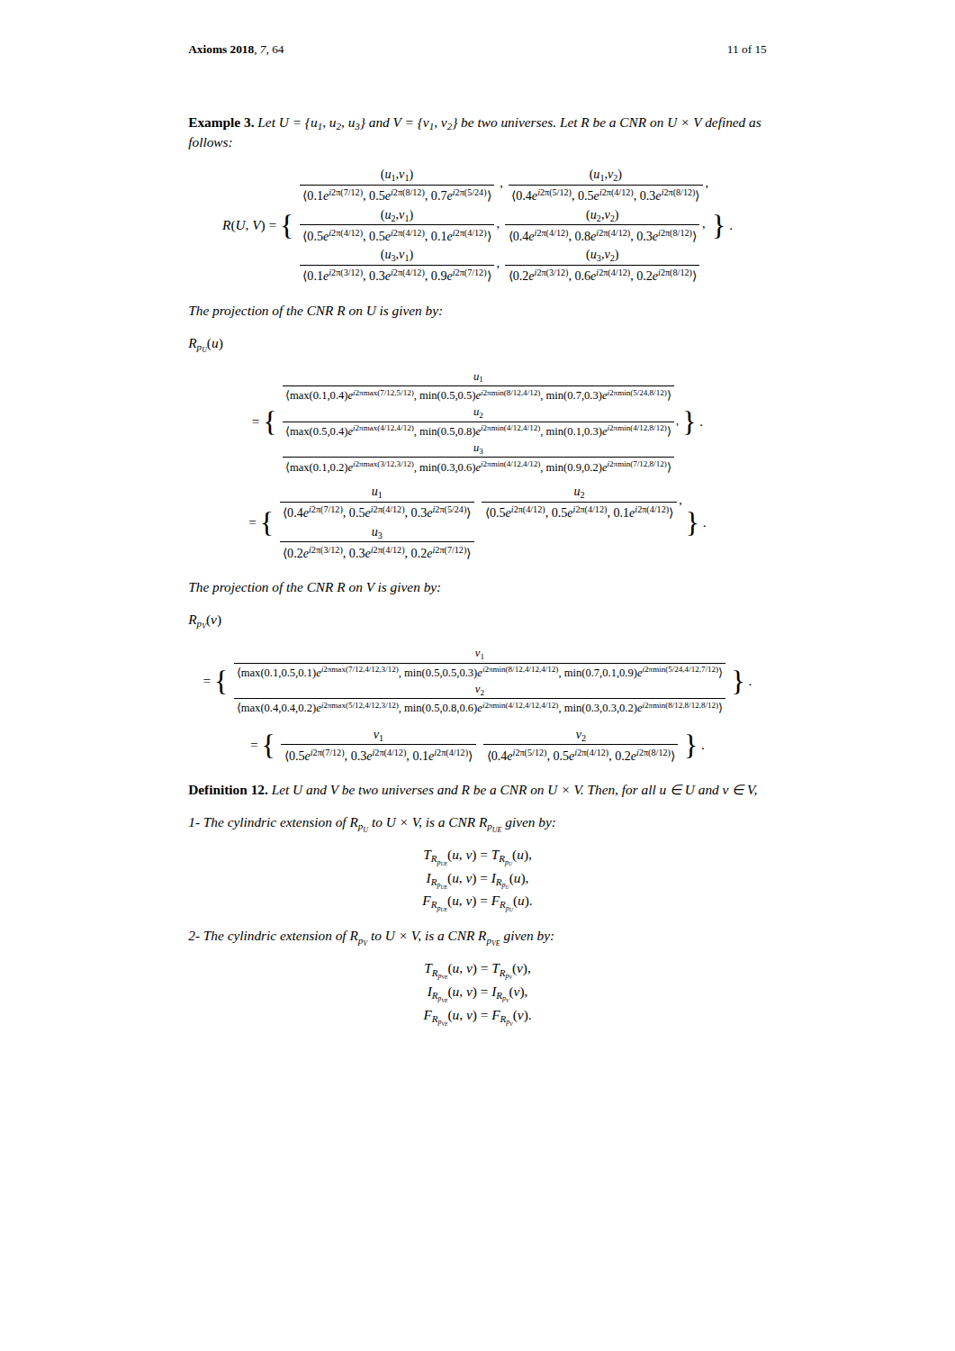Axioms 2018, 7, 64
11 of 15
Example 3. Let U = {u1, u2, u3} and V = {v1, v2} be two universes. Let R be a CNR on U × V defined as follows:
R(U, V) = {
(u1,v1) 0.1ei2π(7/12), 0.5ei2π(8/12), 0.7ei2π(5/24) , (u1,v2) 0.4ei2π(5/12), 0.5ei2π(4/12), 0.3ei2π(8/12) ,
(u2,v1) 0.5ei2π(4/12), 0.5ei2π(4/12), 0.1ei2π(4/12) , (u2,v2) 0.4ei2π(4/12), 0.8ei2π(4/12), 0.3ei2π(8/12) ,
(u3,v1) 0.1ei2π(3/12), 0.3ei2π(4/12), 0.9ei2π(7/12) , (u3,v2) 0.2ei2π(3/12), 0.6ei2π(4/12), 0.2ei2π(8/12)
} .
The projection of the CNR R on U is given by:
RpU(u)
= {
u1 max(0.1,0.4)ei2πmax(7/12,5/12), min(0.5,0.5)ei2πmin(8/12,4/12), min(0.7,0.3)ei2πmin(5/24,8/12)
u2 max(0.5,0.4)ei2πmax(4/12,4/12), min(0.5,0.8)ei2πmin(4/12,4/12), min(0.1,0.3)ei2πmin(4/12,8/12) ,
u3 max(0.1,0.2)ei2πmax(3/12,3/12), min(0.3,0.6)ei2πmin(4/12,4/12), min(0.9,0.2)ei2πmin(7/12,8/12)
} .
= {
u1 0.4ei2π(7/12), 0.5ei2π(4/12), 0.3ei2π(5/24) u2 0.5ei2π(4/12), 0.5ei2π(4/12), 0.1ei2π(4/12) ,
u3 0.2ei2π(3/12), 0.3ei2π(4/12), 0.2ei2π(7/12)
} .
The projection of the CNR R on V is given by:
RpV(v)
= {
v1 max(0.1,0.5,0.1)ei2πmax(7/12,4/12,3/12), min(0.5,0.5,0.3)ei2πmin(8/12,4/12,4/12), min(0.7,0.1,0.9)ei2πmin(5/24,4/12,7/12)
v2 max(0.4,0.4,0.2)ei2πmax(5/12,4/12,3/12), min(0.5,0.8,0.6)ei2πmin(4/12,4/12,4/12), min(0.3,0.3,0.2)ei2πmin(8/12,8/12,8/12)
} .
= {
v1 0.5ei2π(7/12), 0.3ei2π(4/12), 0.1ei2π(4/12) v2 0.4ei2π(5/12), 0.5ei2π(4/12), 0.2ei2π(8/12)
} .
Definition 12. Let U and V be two universes and R be a CNR on U × V. Then, for all u ∈ U and v ∈ V,
1- The cylindric extension of RpU to U × V, is a CNR RpUE given by:
TRpUE(u, v) = TRpU(u),
IRpUE(u, v) = IRpU(u),
FRpUE(u, v) = FRpU(u).
2- The cylindric extension of RpV to U × V, is a CNR RpVE given by:
TRpVE(u, v) = TRpV(v),
IRpVE(u, v) = IRpV(v),
FRpVE(u, v) = FRpV(v).